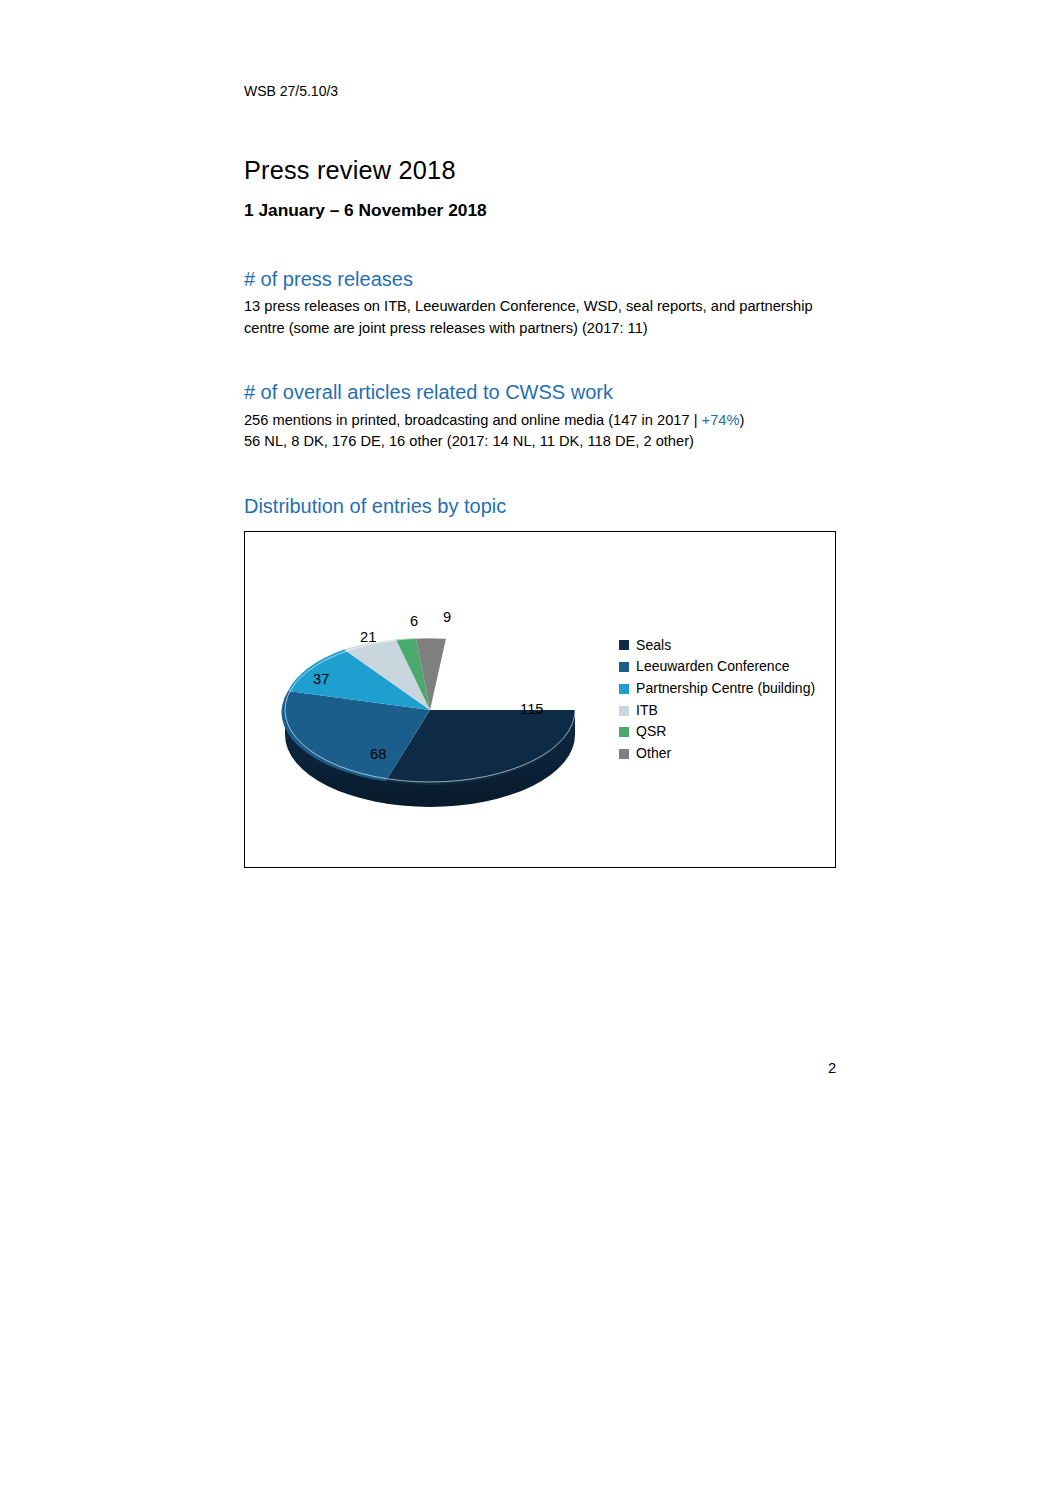WSB 27/5.10/3
Press review 2018
1 January – 6 November 2018
# of press releases
13 press releases on ITB, Leeuwarden Conference, WSD, seal reports, and partnership
centre (some are joint press releases with partners) (2017: 11)
# of overall articles related to CWSS work
256 mentions in printed, broadcasting and online media (147 in 2017 | +74%)
56 NL, 8 DK, 176 DE, 16 other (2017: 14 NL, 11 DK, 118 DE, 2 other)
Distribution of entries by topic
115 68 37 21 6 9
Seals
Leeuwarden Conference
Partnership Centre (building)
ITB
QSR
Other
2